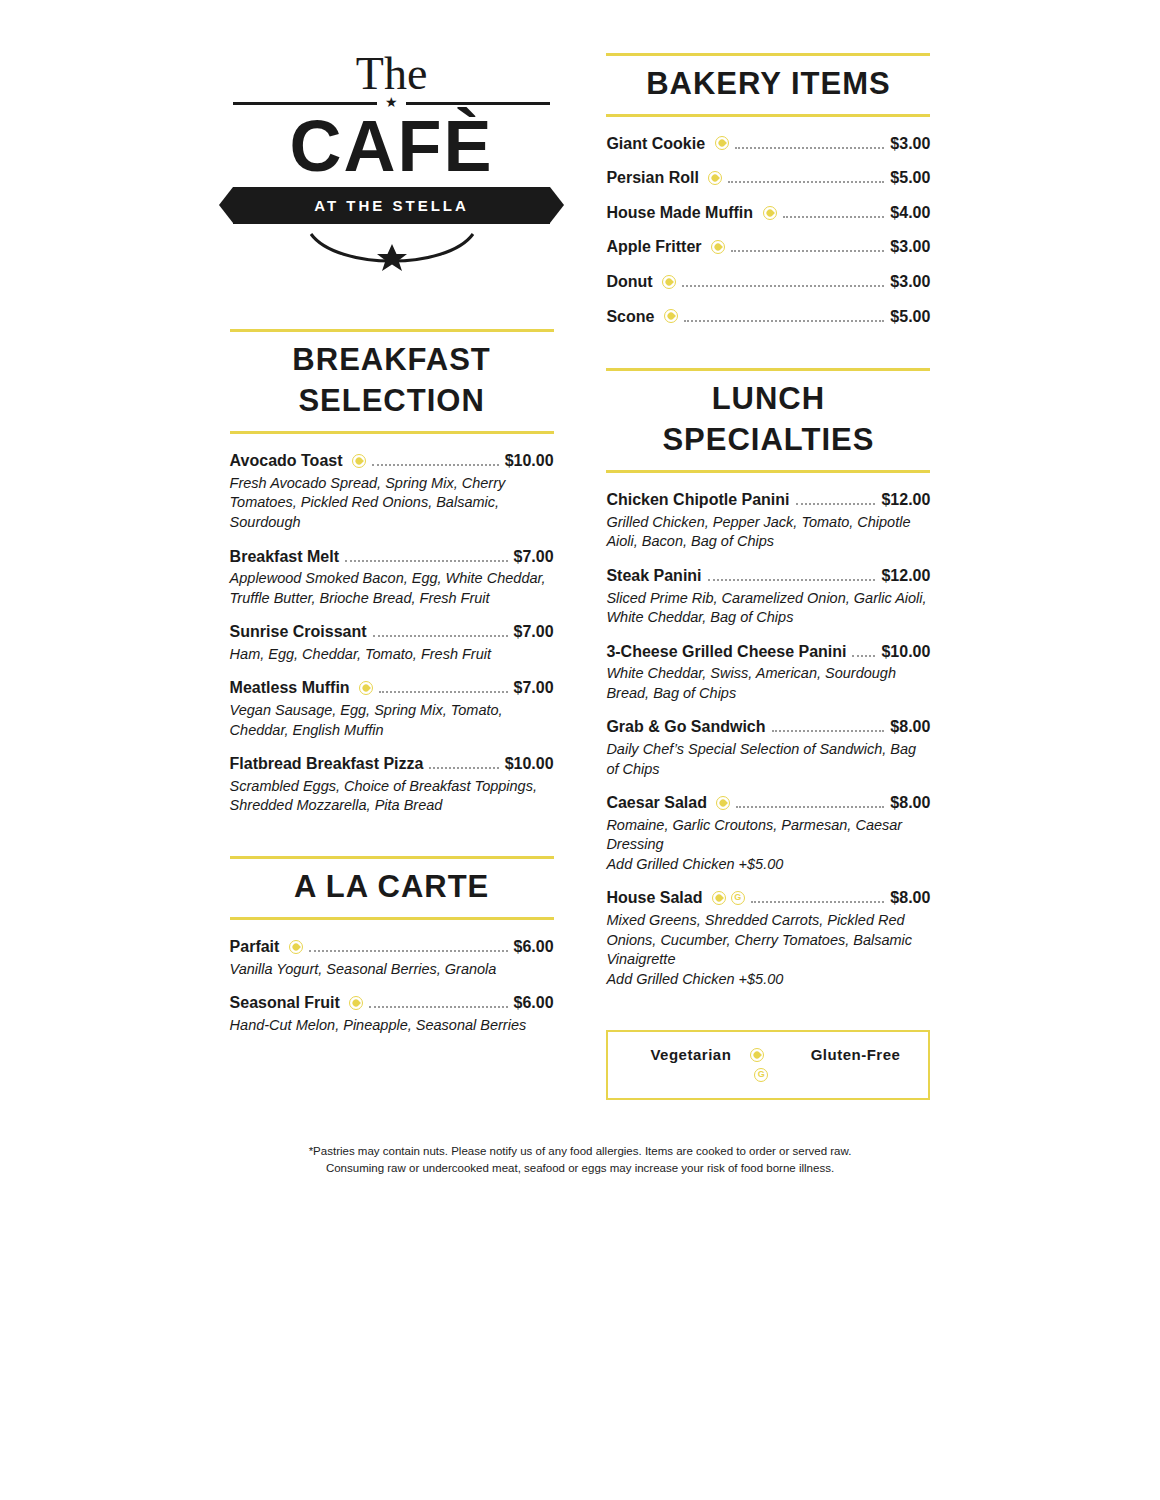The
★
CAFÈ
AT THE STELLA
Breakfast Selection
Avocado Toast $10.00
Fresh Avocado Spread, Spring Mix, Cherry Tomatoes, Pickled Red Onions, Balsamic, Sourdough
Breakfast Melt $7.00
Applewood Smoked Bacon, Egg, White Cheddar, Truffle Butter, Brioche Bread, Fresh Fruit
Sunrise Croissant $7.00
Ham, Egg, Cheddar, Tomato, Fresh Fruit
Meatless Muffin $7.00
Vegan Sausage, Egg, Spring Mix, Tomato, Cheddar, English Muffin
Flatbread Breakfast Pizza $10.00
Scrambled Eggs, Choice of Breakfast Toppings, Shredded Mozzarella, Pita Bread
A La Carte
Parfait $6.00
Vanilla Yogurt, Seasonal Berries, Granola
Seasonal Fruit $6.00
Hand-Cut Melon, Pineapple, Seasonal Berries
Bakery Items
Giant Cookie $3.00
Persian Roll $5.00
House Made Muffin $4.00
Apple Fritter $3.00
Donut $3.00
Scone $5.00
Lunch Specialties
Chicken Chipotle Panini $12.00
Grilled Chicken, Pepper Jack, Tomato, Chipotle Aioli, Bacon, Bag of Chips
Steak Panini $12.00
Sliced Prime Rib, Caramelized Onion, Garlic Aioli, White Cheddar, Bag of Chips
3-Cheese Grilled Cheese Panini $10.00
White Cheddar, Swiss, American, Sourdough Bread, Bag of Chips
Grab & Go Sandwich $8.00
Daily Chef’s Special Selection of Sandwich, Bag of Chips
Caesar Salad $8.00
Romaine, Garlic Croutons, Parmesan, Caesar Dressing
Add Grilled Chicken +$5.00
House Salad $8.00
Mixed Greens, Shredded Carrots, Pickled Red Onions, Cucumber, Cherry Tomatoes, Balsamic Vinaigrette
Add Grilled Chicken +$5.00
Vegetarian Gluten-Free
*Pastries may contain nuts. Please notify us of any food allergies. Items are cooked to order or served raw.
Consuming raw or undercooked meat, seafood or eggs may increase your risk of food borne illness.